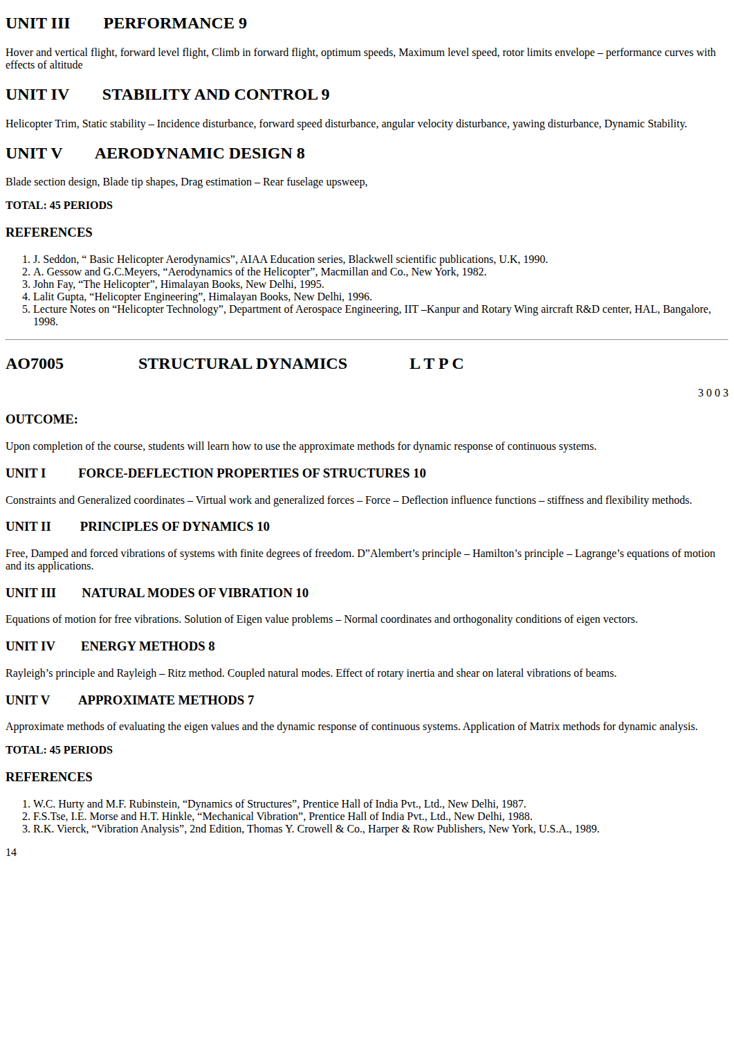UNIT III PERFORMANCE 9
Hover and vertical flight, forward level flight, Climb in forward flight, optimum speeds, Maximum level speed, rotor limits envelope – performance curves with effects of altitude
UNIT IV STABILITY AND CONTROL 9
Helicopter Trim, Static stability – Incidence disturbance, forward speed disturbance, angular velocity disturbance, yawing disturbance, Dynamic Stability.
UNIT V AERODYNAMIC DESIGN 8
Blade section design, Blade tip shapes, Drag estimation – Rear fuselage upsweep,
TOTAL: 45 PERIODS
REFERENCES
J. Seddon, “ Basic Helicopter Aerodynamics”, AIAA Education series, Blackwell scientific publications, U.K, 1990.
A. Gessow and G.C.Meyers, “Aerodynamics of the Helicopter”, Macmillan and Co., New York, 1982.
John Fay, “The Helicopter”, Himalayan Books, New Delhi, 1995.
Lalit Gupta, “Helicopter Engineering”, Himalayan Books, New Delhi, 1996.
Lecture Notes on “Helicopter Technology”, Department of Aerospace Engineering, IIT –Kanpur and Rotary Wing aircraft R&D center, HAL, Bangalore, 1998.
AO7005 STRUCTURAL DYNAMICS L T P C
3 0 0 3
OUTCOME:
Upon completion of the course, students will learn how to use the approximate methods for dynamic response of continuous systems.
UNIT I FORCE-DEFLECTION PROPERTIES OF STRUCTURES 10
Constraints and Generalized coordinates – Virtual work and generalized forces – Force – Deflection influence functions – stiffness and flexibility methods.
UNIT II PRINCIPLES OF DYNAMICS 10
Free, Damped and forced vibrations of systems with finite degrees of freedom. D”Alembert’s principle – Hamilton’s principle – Lagrange’s equations of motion and its applications.
UNIT III NATURAL MODES OF VIBRATION 10
Equations of motion for free vibrations. Solution of Eigen value problems – Normal coordinates and orthogonality conditions of eigen vectors.
UNIT IV ENERGY METHODS 8
Rayleigh’s principle and Rayleigh – Ritz method. Coupled natural modes. Effect of rotary inertia and shear on lateral vibrations of beams.
UNIT V APPROXIMATE METHODS 7
Approximate methods of evaluating the eigen values and the dynamic response of continuous systems. Application of Matrix methods for dynamic analysis.
TOTAL: 45 PERIODS
REFERENCES
W.C. Hurty and M.F. Rubinstein, “Dynamics of Structures”, Prentice Hall of India Pvt., Ltd., New Delhi, 1987.
F.S.Tse, I.E. Morse and H.T. Hinkle, “Mechanical Vibration”, Prentice Hall of India Pvt., Ltd., New Delhi, 1988.
R.K. Vierck, “Vibration Analysis”, 2nd Edition, Thomas Y. Crowell & Co., Harper & Row Publishers, New York, U.S.A., 1989.
14